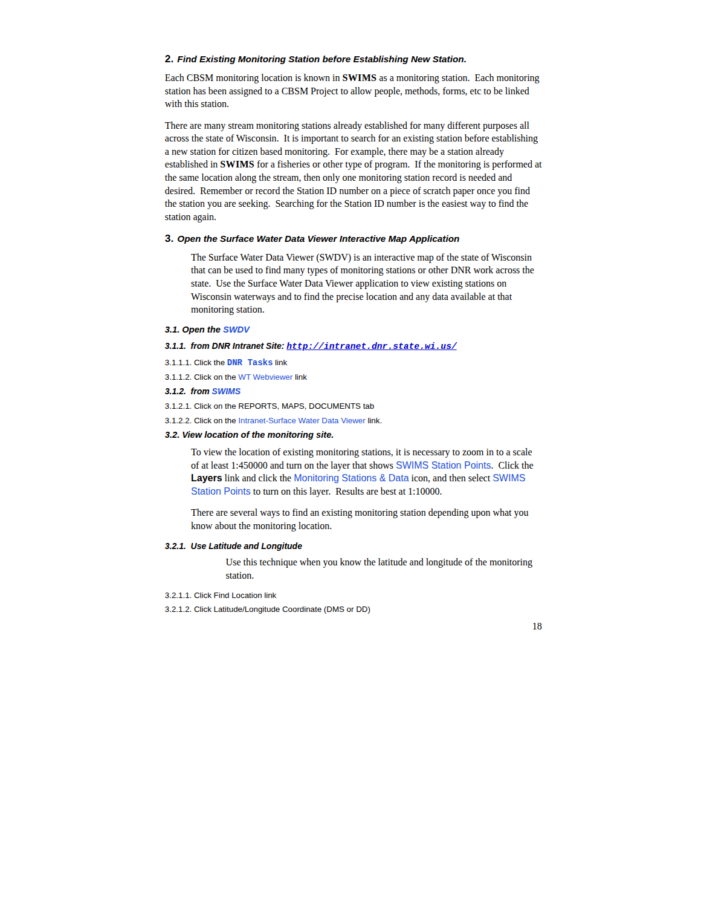2. Find Existing Monitoring Station before Establishing New Station.
Each CBSM monitoring location is known in SWIMS as a monitoring station. Each monitoring station has been assigned to a CBSM Project to allow people, methods, forms, etc to be linked with this station.
There are many stream monitoring stations already established for many different purposes all across the state of Wisconsin. It is important to search for an existing station before establishing a new station for citizen based monitoring. For example, there may be a station already established in SWIMS for a fisheries or other type of program. If the monitoring is performed at the same location along the stream, then only one monitoring station record is needed and desired. Remember or record the Station ID number on a piece of scratch paper once you find the station you are seeking. Searching for the Station ID number is the easiest way to find the station again.
3. Open the Surface Water Data Viewer Interactive Map Application
The Surface Water Data Viewer (SWDV) is an interactive map of the state of Wisconsin that can be used to find many types of monitoring stations or other DNR work across the state. Use the Surface Water Data Viewer application to view existing stations on Wisconsin waterways and to find the precise location and any data available at that monitoring station.
3.1. Open the SWDV
3.1.1. from DNR Intranet Site: http://intranet.dnr.state.wi.us/
3.1.1.1. Click the DNR Tasks link
3.1.1.2. Click on the WT Webviewer link
3.1.2. from SWIMS
3.1.2.1. Click on the REPORTS, MAPS, DOCUMENTS tab
3.1.2.2. Click on the Intranet-Surface Water Data Viewer link.
3.2. View location of the monitoring site.
To view the location of existing monitoring stations, it is necessary to zoom in to a scale of at least 1:450000 and turn on the layer that shows SWIMS Station Points. Click the Layers link and click the Monitoring Stations & Data icon, and then select SWIMS Station Points to turn on this layer. Results are best at 1:10000.
There are several ways to find an existing monitoring station depending upon what you know about the monitoring location.
3.2.1. Use Latitude and Longitude
Use this technique when you know the latitude and longitude of the monitoring station.
3.2.1.1. Click Find Location link
3.2.1.2. Click Latitude/Longitude Coordinate (DMS or DD)
18